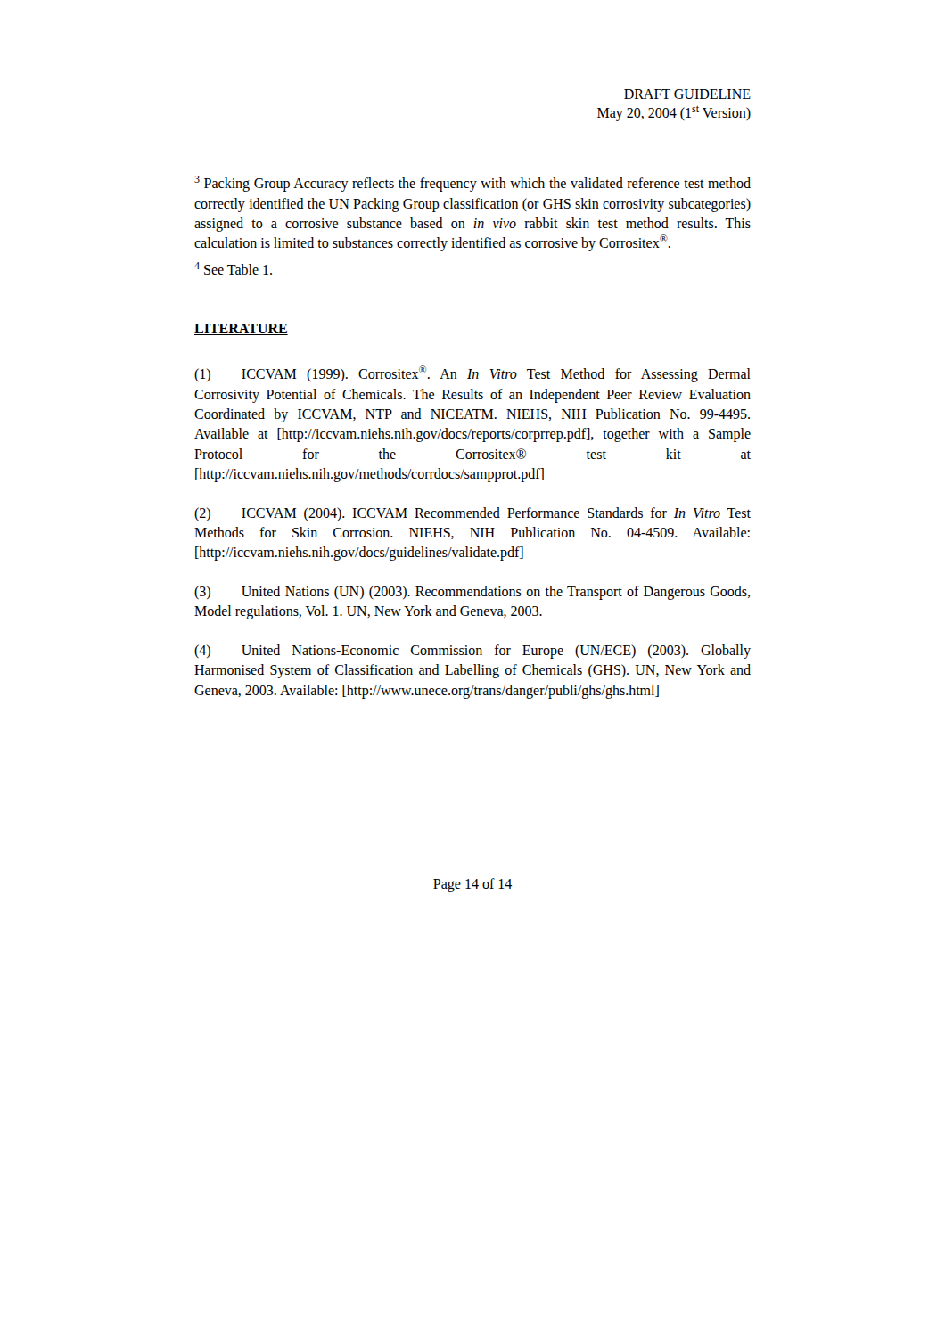DRAFT GUIDELINE
May 20, 2004 (1st Version)
3 Packing Group Accuracy reflects the frequency with which the validated reference test method correctly identified the UN Packing Group classification (or GHS skin corrosivity subcategories) assigned to a corrosive substance based on in vivo rabbit skin test method results. This calculation is limited to substances correctly identified as corrosive by Corrositex®.
4 See Table 1.
LITERATURE
(1) ICCVAM (1999). Corrositex®. An In Vitro Test Method for Assessing Dermal Corrosivity Potential of Chemicals. The Results of an Independent Peer Review Evaluation Coordinated by ICCVAM, NTP and NICEATM. NIEHS, NIH Publication No. 99-4495. Available at [http://iccvam.niehs.nih.gov/docs/reports/corprrep.pdf], together with a Sample Protocol for the Corrositex® test kit at [http://iccvam.niehs.nih.gov/methods/corrdocs/sampprot.pdf]
(2) ICCVAM (2004). ICCVAM Recommended Performance Standards for In Vitro Test Methods for Skin Corrosion. NIEHS, NIH Publication No. 04-4509. Available: [http://iccvam.niehs.nih.gov/docs/guidelines/validate.pdf]
(3) United Nations (UN) (2003). Recommendations on the Transport of Dangerous Goods, Model regulations, Vol. 1. UN, New York and Geneva, 2003.
(4) United Nations-Economic Commission for Europe (UN/ECE) (2003). Globally Harmonised System of Classification and Labelling of Chemicals (GHS). UN, New York and Geneva, 2003. Available: [http://www.unece.org/trans/danger/publi/ghs/ghs.html]
Page 14 of 14